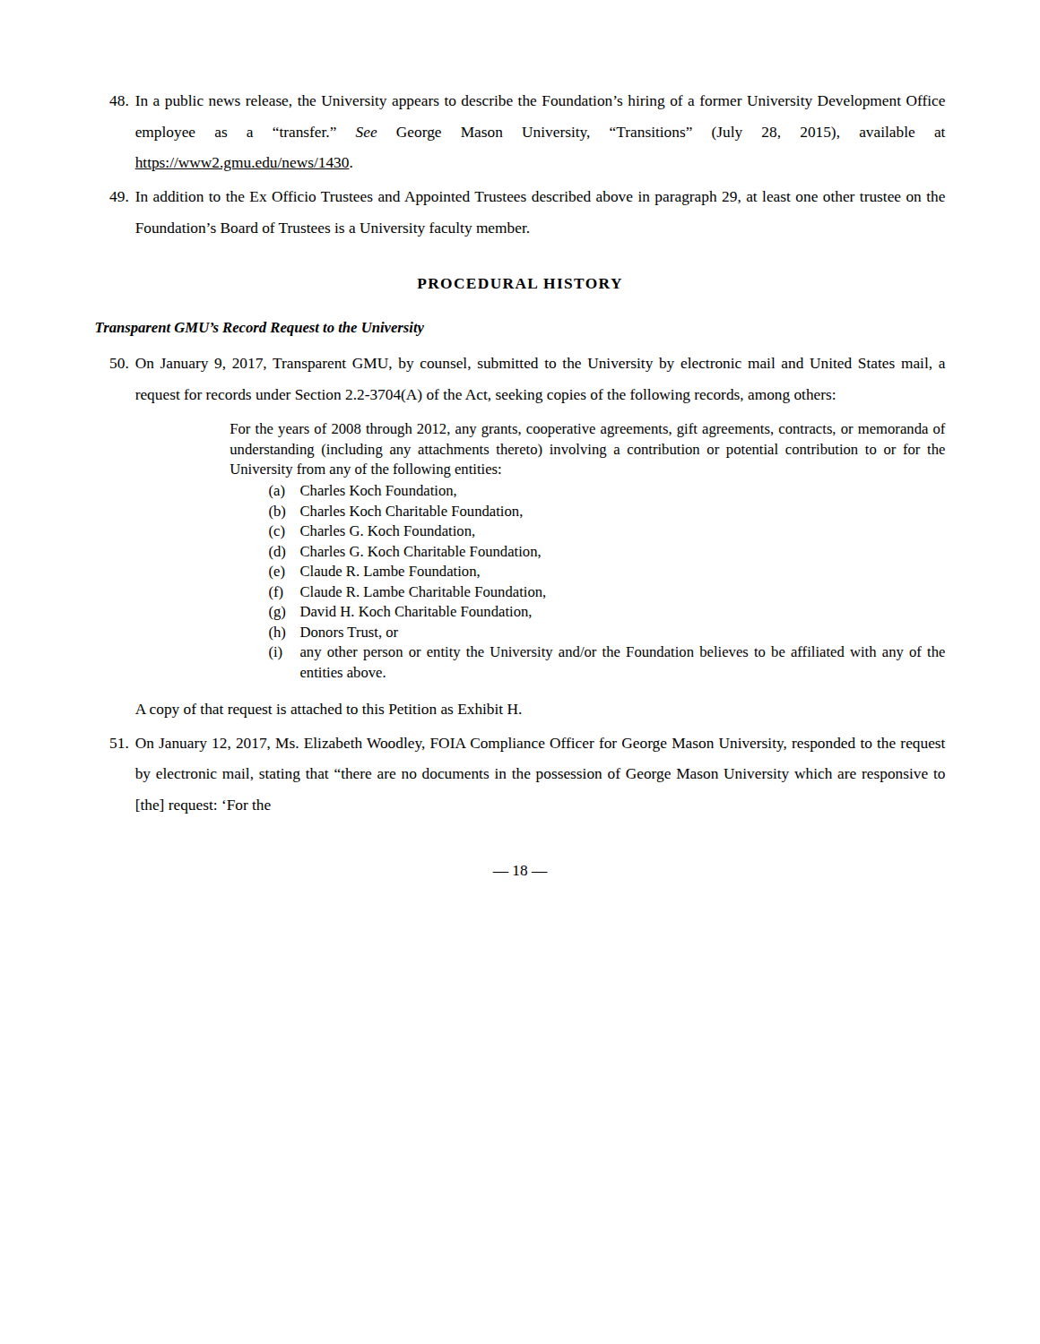In a public news release, the University appears to describe the Foundation’s hiring of a former University Development Office employee as a “transfer.” See George Mason University, “Transitions” (July 28, 2015), available at https://www2.gmu.edu/news/1430.
In addition to the Ex Officio Trustees and Appointed Trustees described above in paragraph 29, at least one other trustee on the Foundation’s Board of Trustees is a University faculty member.
PROCEDURAL HISTORY
Transparent GMU’s Record Request to the University
On January 9, 2017, Transparent GMU, by counsel, submitted to the University by electronic mail and United States mail, a request for records under Section 2.2-3704(A) of the Act, seeking copies of the following records, among others:
For the years of 2008 through 2012, any grants, cooperative agreements, gift agreements, contracts, or memoranda of understanding (including any attachments thereto) involving a contribution or potential contribution to or for the University from any of the following entities:
(a) Charles Koch Foundation,
(b) Charles Koch Charitable Foundation,
(c) Charles G. Koch Foundation,
(d) Charles G. Koch Charitable Foundation,
(e) Claude R. Lambe Foundation,
(f) Claude R. Lambe Charitable Foundation,
(g) David H. Koch Charitable Foundation,
(h) Donors Trust, or
(i) any other person or entity the University and/or the Foundation believes to be affiliated with any of the entities above.
A copy of that request is attached to this Petition as Exhibit H.
On January 12, 2017, Ms. Elizabeth Woodley, FOIA Compliance Officer for George Mason University, responded to the request by electronic mail, stating that “there are no documents in the possession of George Mason University which are responsive to [the] request: ‘For the
— 18 —